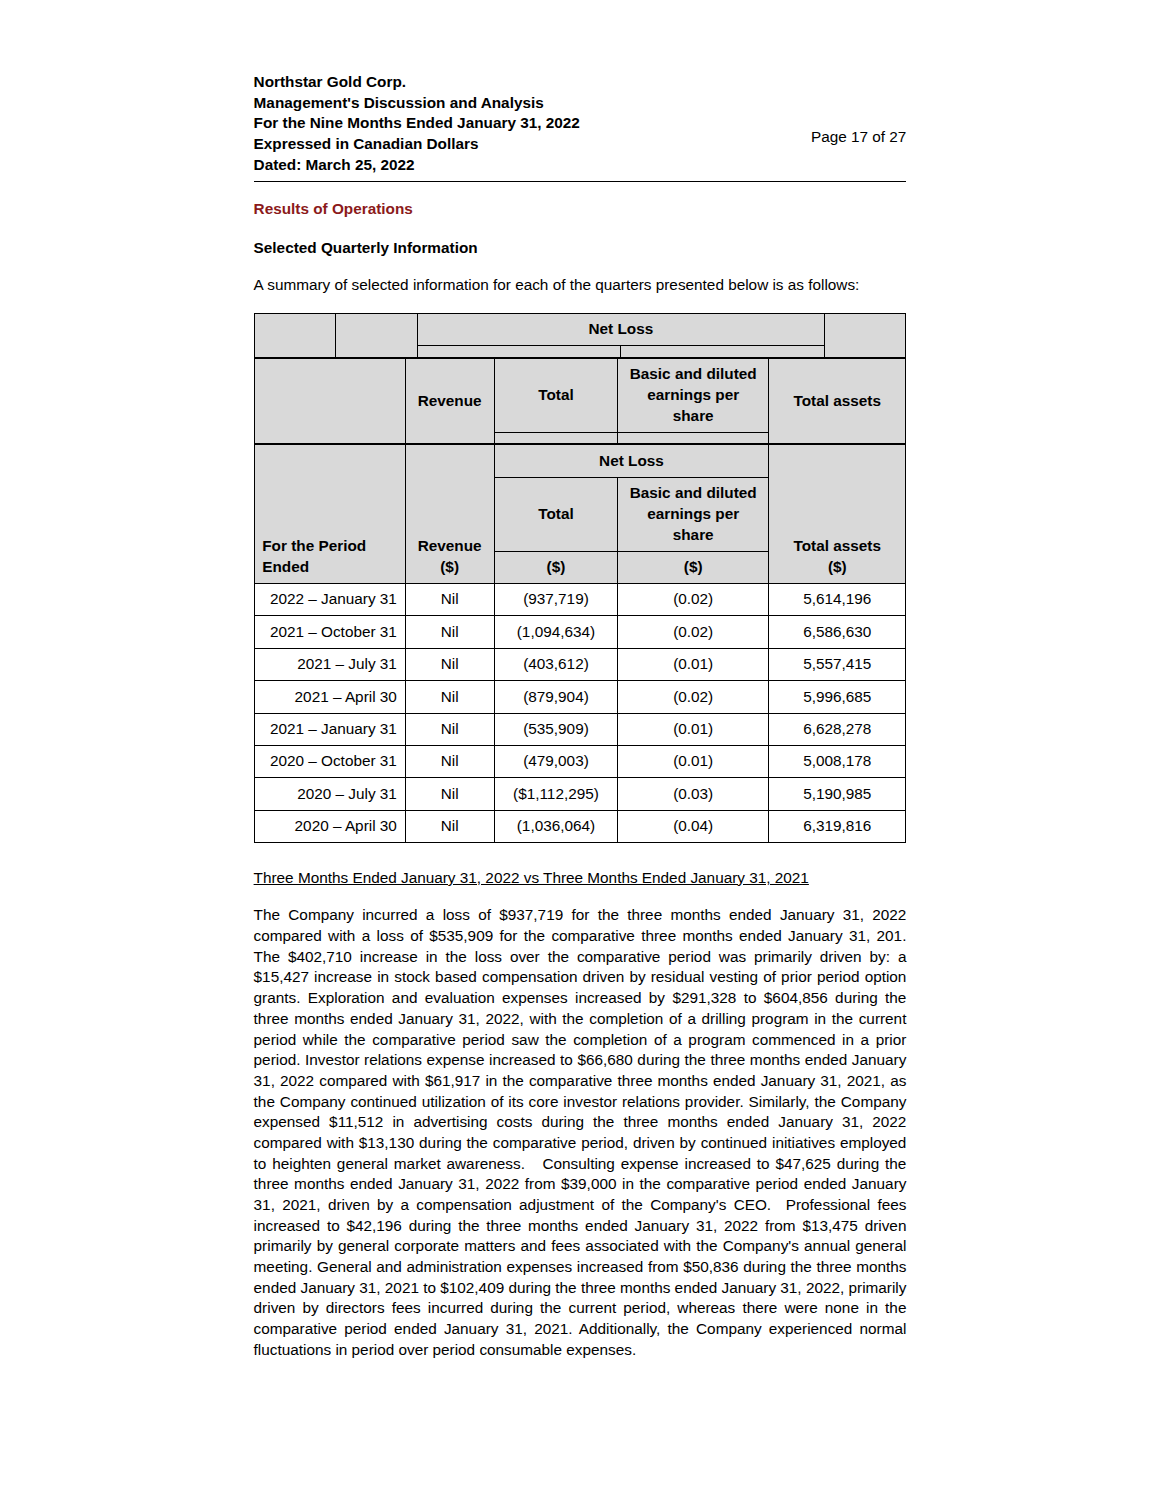Northstar Gold Corp.
Management's Discussion and Analysis
For the Nine Months Ended January 31, 2022
Expressed in Canadian Dollars
Dated: March 25, 2022
Page 17 of 27
Results of Operations
Selected Quarterly Information
A summary of selected information for each of the quarters presented below is as follows:
| | | Net Loss | |
| --- | --- | --- | --- |
| | Revenue | Total | Basic and diluted earnings per share | Total assets |
| --- | --- | --- | --- | --- |
| For the Period Ended | Revenue ($) | Net Loss | Total assets ($) |
| --- | --- | --- | --- |
| Total | Basic and diluted earnings per share |
| ($) | ($) |
| 2022 – January 31 | Nil | (937,719) | (0.02) | 5,614,196 |
| 2021 – October 31 | Nil | (1,094,634) | (0.02) | 6,586,630 |
| 2021 – July 31 | Nil | (403,612) | (0.01) | 5,557,415 |
| 2021 – April 30 | Nil | (879,904) | (0.02) | 5,996,685 |
| 2021 – January 31 | Nil | (535,909) | (0.01) | 6,628,278 |
| 2020 – October 31 | Nil | (479,003) | (0.01) | 5,008,178 |
| 2020 – July 31 | Nil | ($1,112,295) | (0.03) | 5,190,985 |
| 2020 – April 30 | Nil | (1,036,064) | (0.04) | 6,319,816 |
Three Months Ended January 31, 2022 vs Three Months Ended January 31, 2021
The Company incurred a loss of $937,719 for the three months ended January 31, 2022 compared with a loss of $535,909 for the comparative three months ended January 31, 201. The $402,710 increase in the loss over the comparative period was primarily driven by: a $15,427 increase in stock based compensation driven by residual vesting of prior period option grants. Exploration and evaluation expenses increased by $291,328 to $604,856 during the three months ended January 31, 2022, with the completion of a drilling program in the current period while the comparative period saw the completion of a program commenced in a prior period. Investor relations expense increased to $66,680 during the three months ended January 31, 2022 compared with $61,917 in the comparative three months ended January 31, 2021, as the Company continued utilization of its core investor relations provider. Similarly, the Company expensed $11,512 in advertising costs during the three months ended January 31, 2022 compared with $13,130 during the comparative period, driven by continued initiatives employed to heighten general market awareness. Consulting expense increased to $47,625 during the three months ended January 31, 2022 from $39,000 in the comparative period ended January 31, 2021, driven by a compensation adjustment of the Company's CEO. Professional fees increased to $42,196 during the three months ended January 31, 2022 from $13,475 driven primarily by general corporate matters and fees associated with the Company's annual general meeting. General and administration expenses increased from $50,836 during the three months ended January 31, 2021 to $102,409 during the three months ended January 31, 2022, primarily driven by directors fees incurred during the current period, whereas there were none in the comparative period ended January 31, 2021. Additionally, the Company experienced normal fluctuations in period over period consumable expenses.